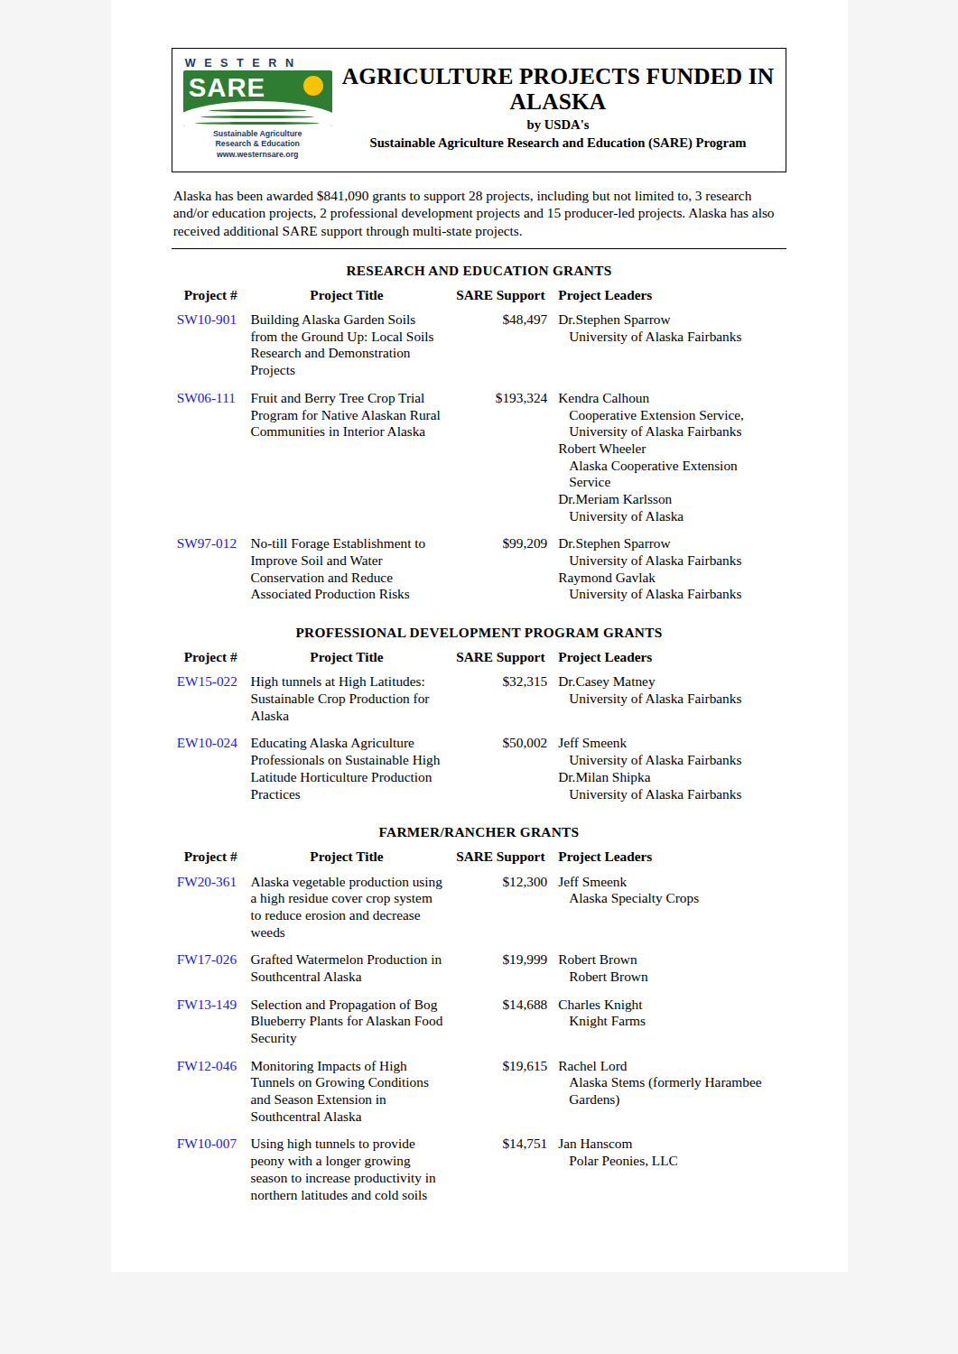W E S T E R N
SARE
Sustainable Agriculture
Research & Education
www.westernsare.org
AGRICULTURE PROJECTS FUNDED IN
ALASKA
by USDA's
Sustainable Agriculture Research and Education (SARE) Program
Alaska has been awarded $841,090 grants to support 28 projects, including but not limited to, 3 research and/or education projects, 2 professional development projects and 15 producer-led projects. Alaska has also received additional SARE support through multi-state projects.
RESEARCH AND EDUCATION GRANTS
| Project # | Project Title | SARE Support | Project Leaders |
| --- | --- | --- | --- |
| SW10-901 | Building Alaska Garden Soils from the Ground Up: Local Soils Research and Demonstration Projects | $48,497 | Dr.Stephen Sparrow University of Alaska Fairbanks |
| SW06-111 | Fruit and Berry Tree Crop Trial Program for Native Alaskan Rural Communities in Interior Alaska | $193,324 | Kendra Calhoun Cooperative Extension Service, University of Alaska Fairbanks Robert Wheeler Alaska Cooperative Extension Service Dr.Meriam Karlsson University of Alaska |
| SW97-012 | No-till Forage Establishment to Improve Soil and Water Conservation and Reduce Associated Production Risks | $99,209 | Dr.Stephen Sparrow University of Alaska Fairbanks Raymond Gavlak University of Alaska Fairbanks |
PROFESSIONAL DEVELOPMENT PROGRAM GRANTS
| Project # | Project Title | SARE Support | Project Leaders |
| --- | --- | --- | --- |
| EW15-022 | High tunnels at High Latitudes: Sustainable Crop Production for Alaska | $32,315 | Dr.Casey Matney University of Alaska Fairbanks |
| EW10-024 | Educating Alaska Agriculture Professionals on Sustainable High Latitude Horticulture Production Practices | $50,002 | Jeff Smeenk University of Alaska Fairbanks Dr.Milan Shipka University of Alaska Fairbanks |
FARMER/RANCHER GRANTS
| Project # | Project Title | SARE Support | Project Leaders |
| --- | --- | --- | --- |
| FW20-361 | Alaska vegetable production using a high residue cover crop system to reduce erosion and decrease weeds | $12,300 | Jeff Smeenk Alaska Specialty Crops |
| FW17-026 | Grafted Watermelon Production in Southcentral Alaska | $19,999 | Robert Brown Robert Brown |
| FW13-149 | Selection and Propagation of Bog Blueberry Plants for Alaskan Food Security | $14,688 | Charles Knight Knight Farms |
| FW12-046 | Monitoring Impacts of High Tunnels on Growing Conditions and Season Extension in Southcentral Alaska | $19,615 | Rachel Lord Alaska Stems (formerly Harambee Gardens) |
| FW10-007 | Using high tunnels to provide peony with a longer growing season to increase productivity in northern latitudes and cold soils | $14,751 | Jan Hanscom Polar Peonies, LLC |